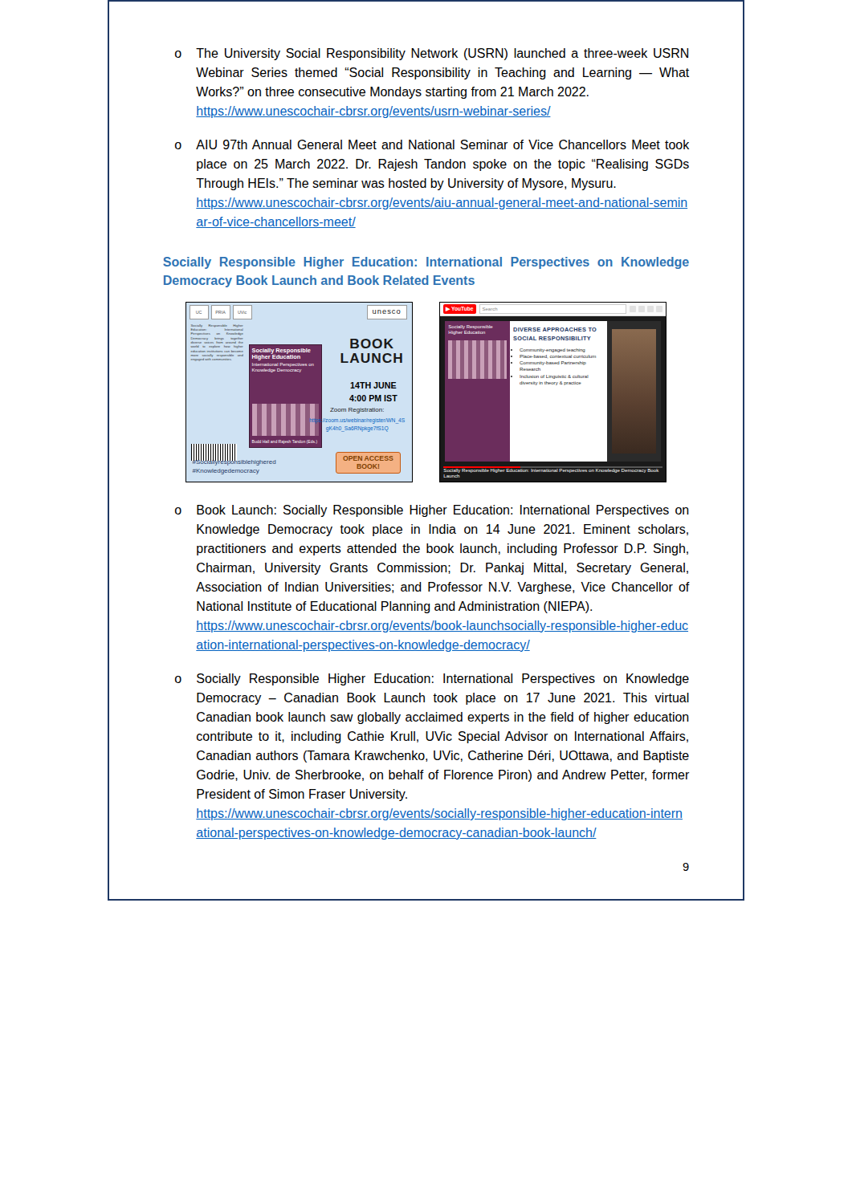The University Social Responsibility Network (USRN) launched a three-week USRN Webinar Series themed “Social Responsibility in Teaching and Learning — What Works?” on three consecutive Mondays starting from 21 March 2022.
https://www.unescochair-cbrsr.org/events/usrn-webinar-series/
AIU 97th Annual General Meet and National Seminar of Vice Chancellors Meet took place on 25 March 2022. Dr. Rajesh Tandon spoke on the topic “Realising SGDs Through HEIs.” The seminar was hosted by University of Mysore, Mysuru.
https://www.unescochair-cbrsr.org/events/aiu-annual-general-meet-and-national-seminar-of-vice-chancellors-meet/
Socially Responsible Higher Education: International Perspectives on Knowledge Democracy Book Launch and Book Related Events
UC
PRIA
UVic
unesco
Socially Responsible Higher Education: International Perspectives on Knowledge Democracy brings together diverse voices from around the world to explore how higher education institutions can become more socially responsible and engaged with communities.
Socially Responsible Higher Education
International Perspectives on Knowledge Democracy
Budd Hall and Rajesh Tandon (Eds.)
BOOK
LAUNCH
14TH JUNE
4:00 PM IST
Zoom Registration: https://zoom.us/webinar/register/WN_4SgK4h0_Sa6RNpkge7fS1Q
OPEN ACCESS
BOOK!
#Sociallyresponsiblehighered
#Knowledgedemocracy
▶ YouTube
Search
Socially Responsible Higher Education
DIVERSE APPROACHES TO SOCIAL RESPONSIBILITY
Community-engaged teaching
Place-based, contextual curriculum
Community-based Partnership Research
Inclusion of Linguistic & cultural diversity in theory & practice
Socially Responsible Higher Education: International Perspectives on Knowledge Democracy Book Launch
Book Launch: Socially Responsible Higher Education: International Perspectives on Knowledge Democracy took place in India on 14 June 2021. Eminent scholars, practitioners and experts attended the book launch, including Professor D.P. Singh, Chairman, University Grants Commission; Dr. Pankaj Mittal, Secretary General, Association of Indian Universities; and Professor N.V. Varghese, Vice Chancellor of National Institute of Educational Planning and Administration (NIEPA).
https://www.unescochair-cbrsr.org/events/book-launchsocially-responsible-higher-education-international-perspectives-on-knowledge-democracy/
Socially Responsible Higher Education: International Perspectives on Knowledge Democracy – Canadian Book Launch took place on 17 June 2021. This virtual Canadian book launch saw globally acclaimed experts in the field of higher education contribute to it, including Cathie Krull, UVic Special Advisor on International Affairs, Canadian authors (Tamara Krawchenko, UVic, Catherine Déri, UOttawa, and Baptiste Godrie, Univ. de Sherbrooke, on behalf of Florence Piron) and Andrew Petter, former President of Simon Fraser University.
https://www.unescochair-cbrsr.org/events/socially-responsible-higher-education-international-perspectives-on-knowledge-democracy-canadian-book-launch/
9